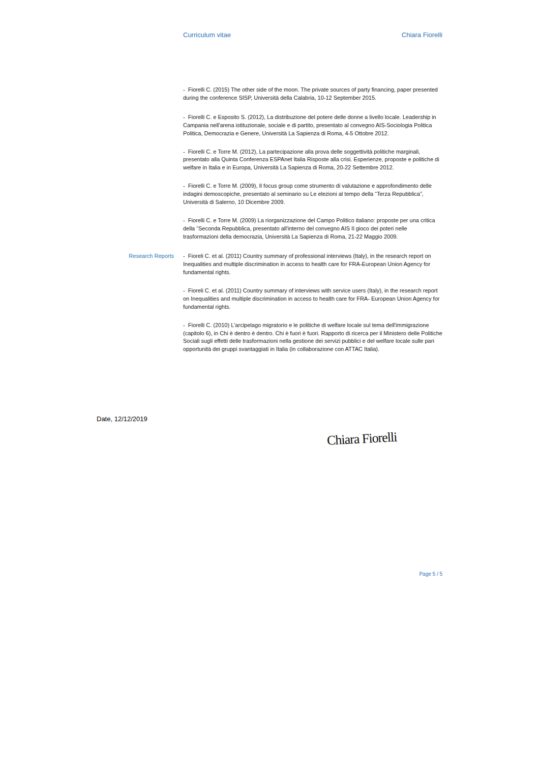Curriculum vitae
Chiara Fiorelli
- Fiorelli C. (2015) The other side of the moon. The private sources of party financing, paper presented during the conference SISP, Università della Calabria, 10-12 September 2015.
- Fiorelli C. e Esposito S. (2012), La distribuzione del potere delle donne a livello locale. Leadership in Campania nell'arena istituzionale, sociale e di partito, presentato al convegno AIS-Sociologia Politica Politica, Democrazia e Genere, Università La Sapienza di Roma, 4-5 Ottobre 2012.
- Fiorelli C. e Torre M. (2012), La partecipazione alla prova delle soggettività politiche marginali, presentato alla Quinta Conferenza ESPAnet Italia Risposte alla crisi. Esperienze, proposte e politiche di welfare in Italia e in Europa, Università La Sapienza di Roma, 20-22 Settembre 2012.
- Fiorelli C. e Torre M. (2009), Il focus group come strumento di valutazione e approfondimento delle indagini demoscopiche, presentato al seminario su Le elezioni al tempo della “Terza Repubblica”, Università di Salerno, 10 Dicembre 2009.
- Fiorelli C. e Torre M. (2009) La riorganizzazione del Campo Politico italiano: proposte per una critica della “Seconda Repubblica, presentato all'interno del convegno AIS Il gioco dei poteri nelle trasformazioni della democrazia, Università La Sapienza di Roma, 21-22 Maggio 2009.
Research Reports
- Fioreli C. et al. (2011) Country summary of professional interviews (Italy), in the research report on Inequalities and multiple discrimination in access to health care for FRA-European Union Agency for fundamental rights.
- Fioreli C. et al. (2011) Country summary of interviews with service users (Italy), in the research report on Inequalities and multiple discrimination in access to health care for FRA- European Union Agency for fundamental rights.
- Fiorelli C. (2010) L'arcipelago migratorio e le politiche di welfare locale sul tema dell'immigrazione (capitolo 6), in Chi è dentro è dentro. Chi è fuori è fuori. Rapporto di ricerca per il Ministero delle Politiche Sociali sugli effetti delle trasformazioni nella gestione dei servizi pubblici e del welfare locale sulle pari opportunità dei gruppi svantaggiati in Italia (in collaborazione con ATTAC Italia).
Date, 12/12/2019
Chiara Fiorelli
Page 5 / 5